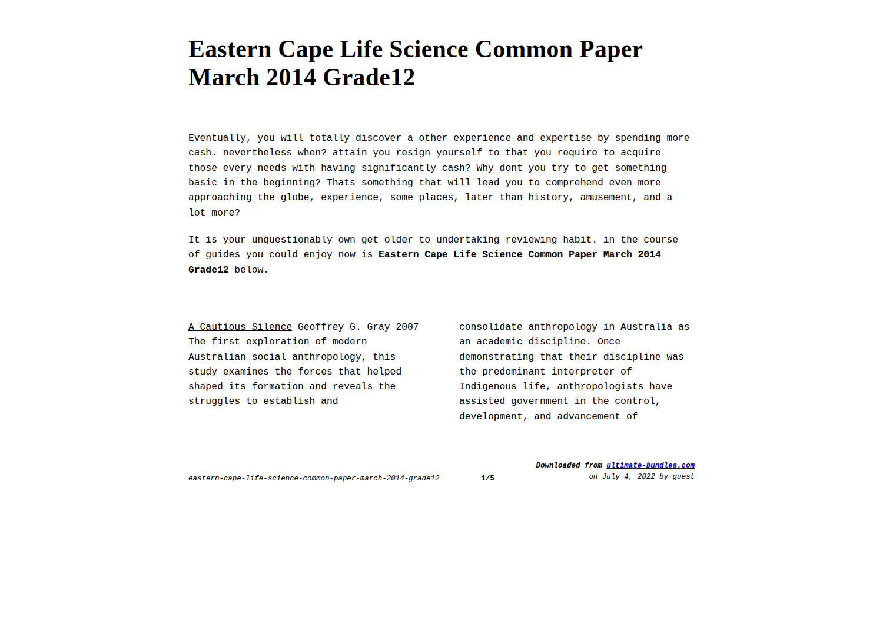Eastern Cape Life Science Common Paper March 2014 Grade12
Eventually, you will totally discover a other experience and expertise by spending more cash. nevertheless when? attain you resign yourself to that you require to acquire those every needs with having significantly cash? Why dont you try to get something basic in the beginning? Thats something that will lead you to comprehend even more approaching the globe, experience, some places, later than history, amusement, and a lot more?
It is your unquestionably own get older to undertaking reviewing habit. in the course of guides you could enjoy now is Eastern Cape Life Science Common Paper March 2014 Grade12 below.
A Cautious Silence Geoffrey G. Gray 2007 The first exploration of modern Australian social anthropology, this study examines the forces that helped shaped its formation and reveals the struggles to establish and
consolidate anthropology in Australia as an academic discipline. Once demonstrating that their discipline was the predominant interpreter of Indigenous life, anthropologists have assisted government in the control, development, and advancement of
eastern-cape-life-science-common-paper-march-2014-grade12
1/5
Downloaded from ultimate-bundles.com
on July 4, 2022 by guest